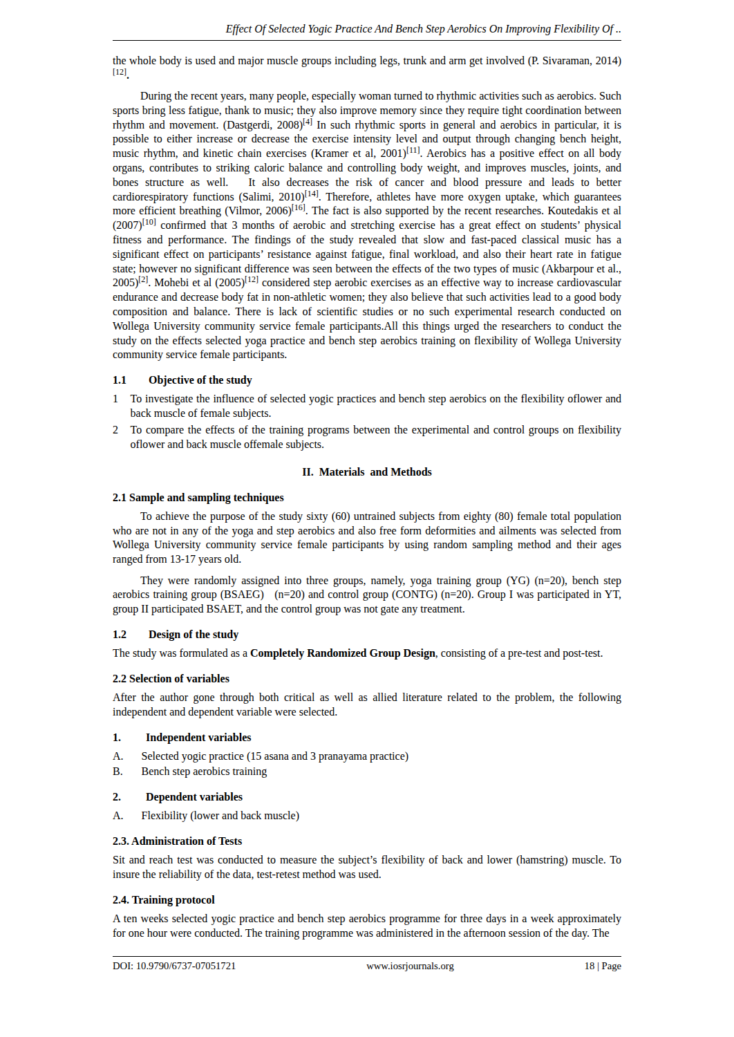Effect Of Selected Yogic Practice And Bench Step Aerobics On Improving Flexibility Of ..
the whole body is used and major muscle groups including legs, trunk and arm get involved (P. Sivaraman, 2014)[12].
During the recent years, many people, especially woman turned to rhythmic activities such as aerobics. Such sports bring less fatigue, thank to music; they also improve memory since they require tight coordination between rhythm and movement. (Dastgerdi, 2008)[4] In such rhythmic sports in general and aerobics in particular, it is possible to either increase or decrease the exercise intensity level and output through changing bench height, music rhythm, and kinetic chain exercises (Kramer et al, 2001)[11]. Aerobics has a positive effect on all body organs, contributes to striking caloric balance and controlling body weight, and improves muscles, joints, and bones structure as well. It also decreases the risk of cancer and blood pressure and leads to better cardiorespiratory functions (Salimi, 2010)[14]. Therefore, athletes have more oxygen uptake, which guarantees more efficient breathing (Vilmor, 2006)[16]. The fact is also supported by the recent researches. Koutedakis et al (2007)[10] confirmed that 3 months of aerobic and stretching exercise has a great effect on students’ physical fitness and performance. The findings of the study revealed that slow and fast-paced classical music has a significant effect on participants’ resistance against fatigue, final workload, and also their heart rate in fatigue state; however no significant difference was seen between the effects of the two types of music (Akbarpour et al., 2005)[2]. Mohebi et al (2005)[12] considered step aerobic exercises as an effective way to increase cardiovascular endurance and decrease body fat in non-athletic women; they also believe that such activities lead to a good body composition and balance. There is lack of scientific studies or no such experimental research conducted on Wollega University community service female participants.All this things urged the researchers to conduct the study on the effects selected yoga practice and bench step aerobics training on flexibility of Wollega University community service female participants.
1.1 Objective of the study
1 To investigate the influence of selected yogic practices and bench step aerobics on the flexibility oflower and back muscle of female subjects.
2 To compare the effects of the training programs between the experimental and control groups on flexibility oflower and back muscle offemale subjects.
II. Materials and Methods
2.1 Sample and sampling techniques
To achieve the purpose of the study sixty (60) untrained subjects from eighty (80) female total population who are not in any of the yoga and step aerobics and also free form deformities and ailments was selected from Wollega University community service female participants by using random sampling method and their ages ranged from 13-17 years old.
They were randomly assigned into three groups, namely, yoga training group (YG) (n=20), bench step aerobics training group (BSAEG) (n=20) and control group (CONTG) (n=20). Group I was participated in YT, group II participated BSAET, and the control group was not gate any treatment.
1.2 Design of the study
The study was formulated as a Completely Randomized Group Design, consisting of a pre-test and post-test.
2.2 Selection of variables
After the author gone through both critical as well as allied literature related to the problem, the following independent and dependent variable were selected.
1. Independent variables
A. Selected yogic practice (15 asana and 3 pranayama practice)
B. Bench step aerobics training
2. Dependent variables
A. Flexibility (lower and back muscle)
2.3. Administration of Tests
Sit and reach test was conducted to measure the subject’s flexibility of back and lower (hamstring) muscle. To insure the reliability of the data, test-retest method was used.
2.4. Training protocol
A ten weeks selected yogic practice and bench step aerobics programme for three days in a week approximately for one hour were conducted. The training programme was administered in the afternoon session of the day. The
DOI: 10.9790/6737-07051721 www.iosrjournals.org 18 | Page